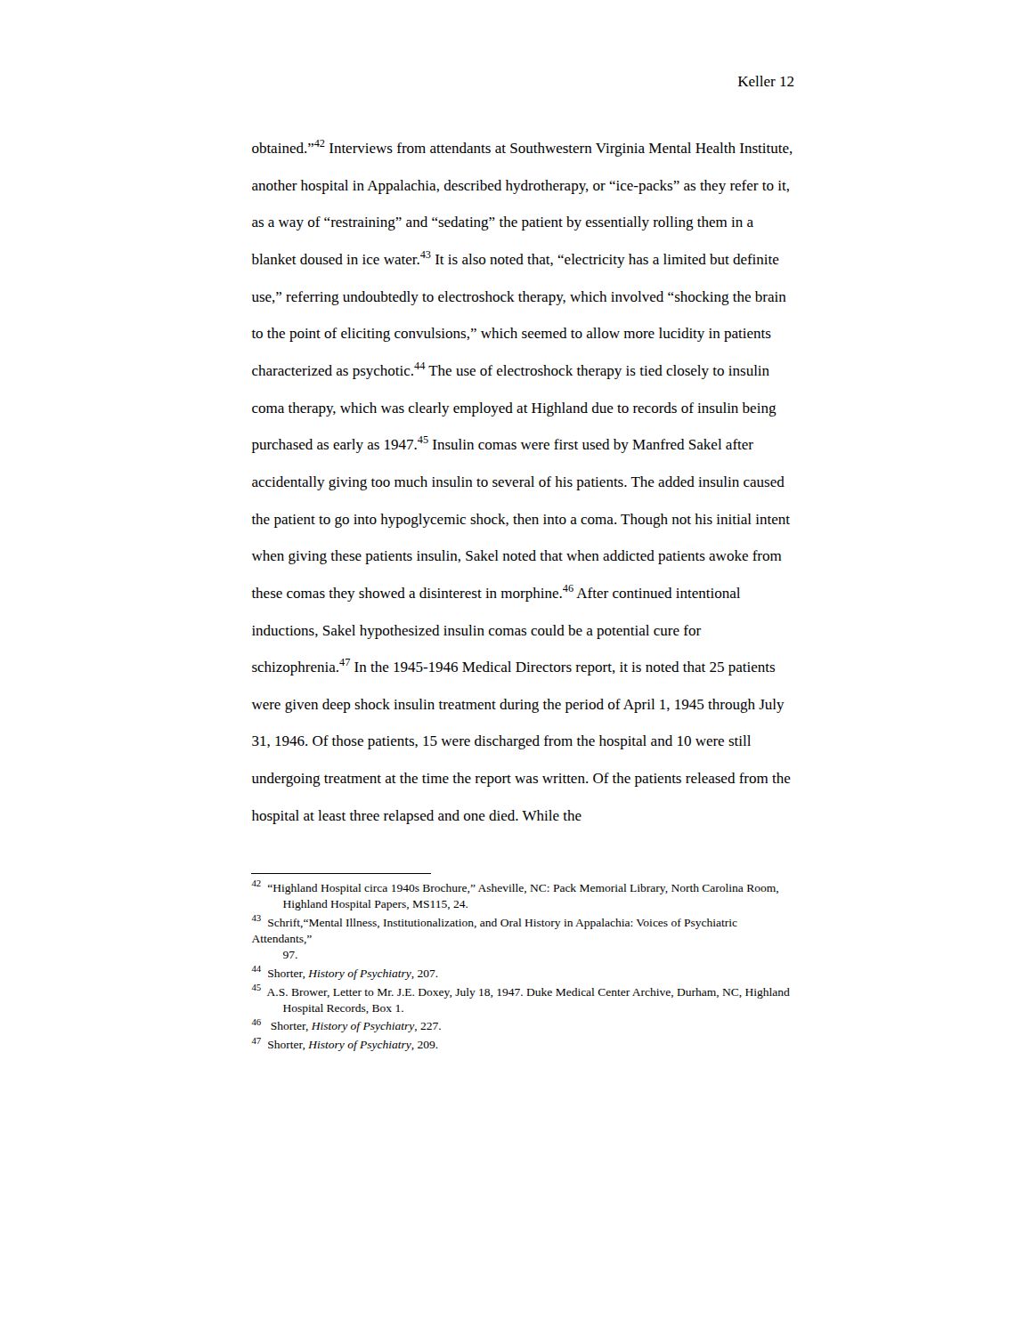Keller 12
obtained.”42 Interviews from attendants at Southwestern Virginia Mental Health Institute, another hospital in Appalachia, described hydrotherapy, or “ice-packs” as they refer to it, as a way of “restraining” and “sedating” the patient by essentially rolling them in a blanket doused in ice water.43 It is also noted that, “electricity has a limited but definite use,” referring undoubtedly to electroshock therapy, which involved “shocking the brain to the point of eliciting convulsions,” which seemed to allow more lucidity in patients characterized as psychotic.44 The use of electroshock therapy is tied closely to insulin coma therapy, which was clearly employed at Highland due to records of insulin being purchased as early as 1947.45 Insulin comas were first used by Manfred Sakel after accidentally giving too much insulin to several of his patients. The added insulin caused the patient to go into hypoglycemic shock, then into a coma. Though not his initial intent when giving these patients insulin, Sakel noted that when addicted patients awoke from these comas they showed a disinterest in morphine.46 After continued intentional inductions, Sakel hypothesized insulin comas could be a potential cure for schizophrenia.47 In the 1945-1946 Medical Directors report, it is noted that 25 patients were given deep shock insulin treatment during the period of April 1, 1945 through July 31, 1946. Of those patients, 15 were discharged from the hospital and 10 were still undergoing treatment at the time the report was written. Of the patients released from the hospital at least three relapsed and one died. While the
42 “Highland Hospital circa 1940s Brochure,” Asheville, NC: Pack Memorial Library, North Carolina Room,Highland Hospital Papers, MS115, 24.
43 Schrift,“Mental Illness, Institutionalization, and Oral History in Appalachia: Voices of Psychiatric Attendants,”97.
44 Shorter, History of Psychiatry, 207.
45 A.S. Brower, Letter to Mr. J.E. Doxey, July 18, 1947. Duke Medical Center Archive, Durham, NC, HighlandHospital Records, Box 1.
46 Shorter, History of Psychiatry, 227.
47 Shorter, History of Psychiatry, 209.